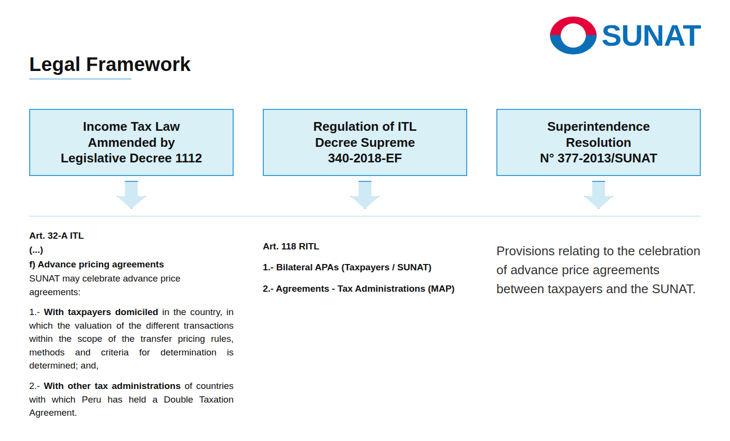SUNAT
Legal Framework
Income Tax Law
Ammended by
Legislative Decree 1112
Regulation of ITL
Decree Supreme
340-2018-EF
Superintendence
Resolution
N° 377-2013/SUNAT
Art. 32-A ITL
(...)
f) Advance pricing agreements
SUNAT may celebrate advance price agreements:
1.- With taxpayers domiciled in the country, in which the valuation of the different transactions within the scope of the transfer pricing rules, methods and criteria for determination is determined; and,
2.- With other tax administrations of countries with which Peru has held a Double Taxation Agreement.
Art. 118 RITL
1.- Bilateral APAs (Taxpayers / SUNAT)
2.- Agreements - Tax Administrations (MAP)
Provisions relating to the celebration of advance price agreements between taxpayers and the SUNAT.